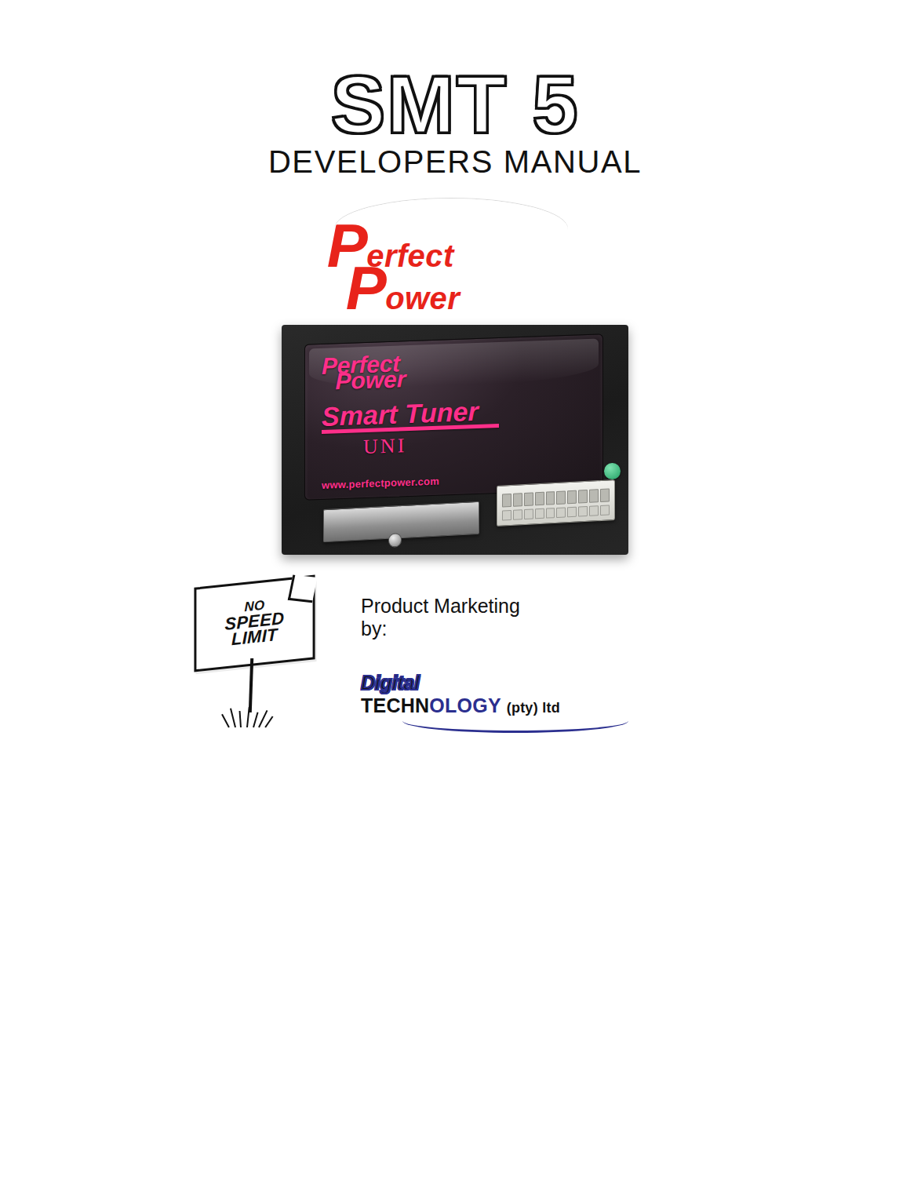SMT 5
DEVELOPERS MANUAL
Perfect
Power
Perfect Power
Smart Tuner
UNI
www.perfectpower.com
NO SPEED LIMIT
Product Marketing
by:
Digital
TECHNOLOGY (pty) ltd